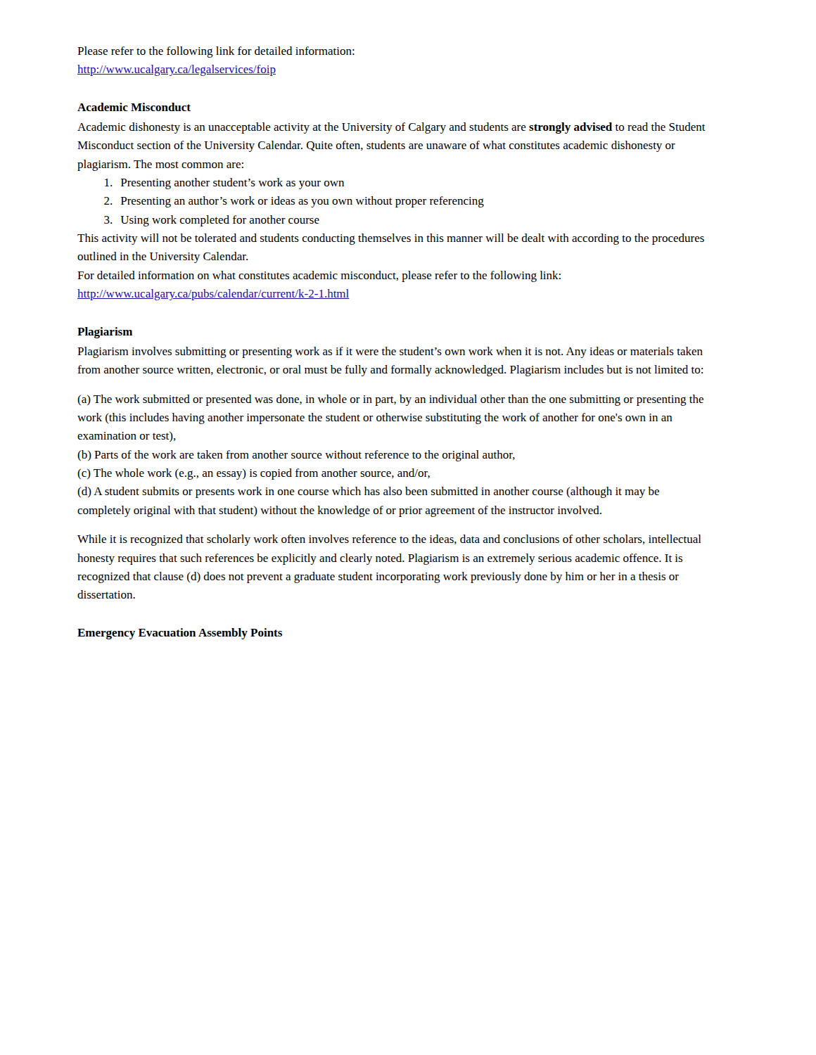Please refer to the following link for detailed information:
http://www.ucalgary.ca/legalservices/foip
Academic Misconduct
Academic dishonesty is an unacceptable activity at the University of Calgary and students are strongly advised to read the Student Misconduct section of the University Calendar. Quite often, students are unaware of what constitutes academic dishonesty or plagiarism. The most common are:
Presenting another student’s work as your own
Presenting an author’s work or ideas as you own without proper referencing
Using work completed for another course
This activity will not be tolerated and students conducting themselves in this manner will be dealt with according to the procedures outlined in the University Calendar.
For detailed information on what constitutes academic misconduct, please refer to the following link:
http://www.ucalgary.ca/pubs/calendar/current/k-2-1.html
Plagiarism
Plagiarism involves submitting or presenting work as if it were the student’s own work when it is not. Any ideas or materials taken from another source written, electronic, or oral must be fully and formally acknowledged. Plagiarism includes but is not limited to:
(a) The work submitted or presented was done, in whole or in part, by an individual other than the one submitting or presenting the work (this includes having another impersonate the student or otherwise substituting the work of another for one's own in an examination or test),
(b) Parts of the work are taken from another source without reference to the original author,
(c) The whole work (e.g., an essay) is copied from another source, and/or,
(d) A student submits or presents work in one course which has also been submitted in another course (although it may be completely original with that student) without the knowledge of or prior agreement of the instructor involved.
While it is recognized that scholarly work often involves reference to the ideas, data and conclusions of other scholars, intellectual honesty requires that such references be explicitly and clearly noted. Plagiarism is an extremely serious academic offence. It is recognized that clause (d) does not prevent a graduate student incorporating work previously done by him or her in a thesis or dissertation.
Emergency Evacuation Assembly Points